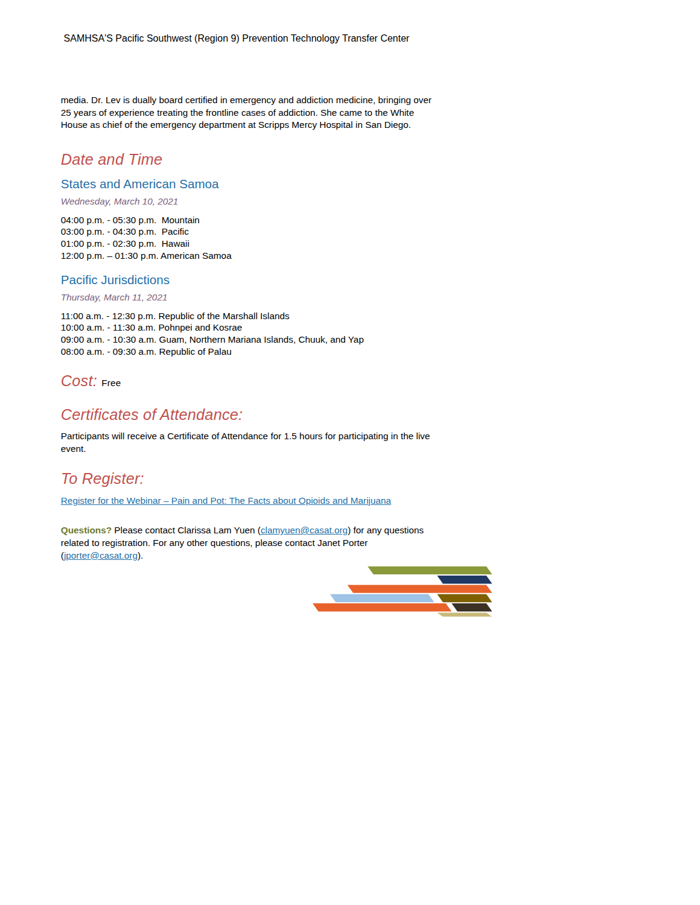SAMHSA'S Pacific Southwest (Region 9) Prevention Technology Transfer Center
media. Dr. Lev is dually board certified in emergency and addiction medicine, bringing over 25 years of experience treating the frontline cases of addiction. She came to the White House as chief of the emergency department at Scripps Mercy Hospital in San Diego.
Date and Time
States and American Samoa
Wednesday, March 10, 2021
04:00 p.m. - 05:30 p.m. Mountain
03:00 p.m. - 04:30 p.m. Pacific
01:00 p.m. - 02:30 p.m. Hawaii
12:00 p.m. – 01:30 p.m. American Samoa
Pacific Jurisdictions
Thursday, March 11, 2021
11:00 a.m. - 12:30 p.m. Republic of the Marshall Islands
10:00 a.m. - 11:30 a.m. Pohnpei and Kosrae
09:00 a.m. - 10:30 a.m. Guam, Northern Mariana Islands, Chuuk, and Yap
08:00 a.m. - 09:30 a.m. Republic of Palau
Cost: Free
Certificates of Attendance:
Participants will receive a Certificate of Attendance for 1.5 hours for participating in the live event.
To Register:
Register for the Webinar – Pain and Pot: The Facts about Opioids and Marijuana
Questions? Please contact Clarissa Lam Yuen (clamyuen@casat.org) for any questions related to registration. For any other questions, please contact Janet Porter (jporter@casat.org).